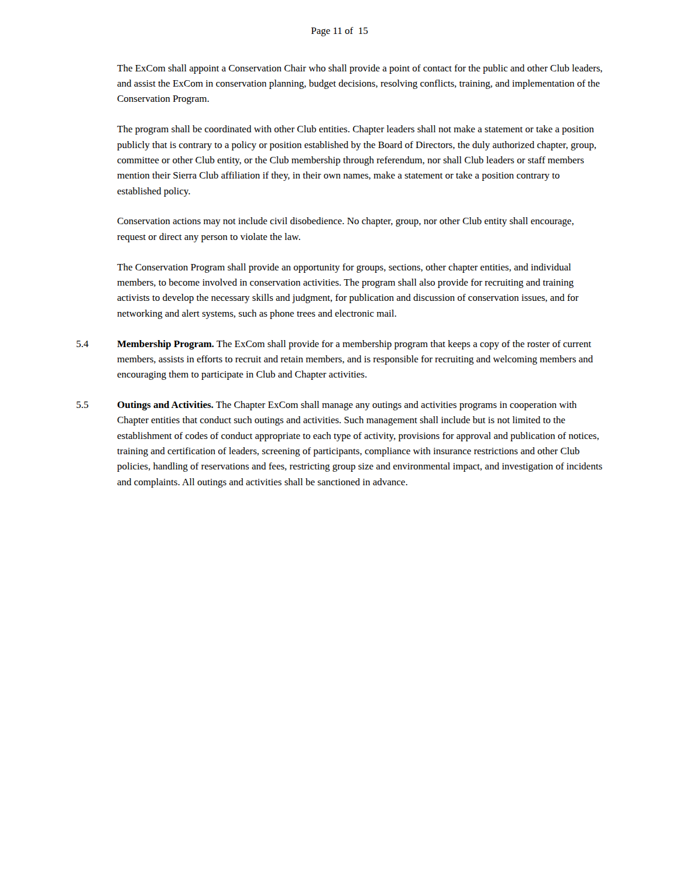Page 11 of 15
The ExCom shall appoint a Conservation Chair who shall provide a point of contact for the public and other Club leaders, and assist the ExCom in conservation planning, budget decisions, resolving conflicts, training, and implementation of the Conservation Program.
The program shall be coordinated with other Club entities. Chapter leaders shall not make a statement or take a position publicly that is contrary to a policy or position established by the Board of Directors, the duly authorized chapter, group, committee or other Club entity, or the Club membership through referendum, nor shall Club leaders or staff members mention their Sierra Club affiliation if they, in their own names, make a statement or take a position contrary to established policy.
Conservation actions may not include civil disobedience. No chapter, group, nor other Club entity shall encourage, request or direct any person to violate the law.
The Conservation Program shall provide an opportunity for groups, sections, other chapter entities, and individual members, to become involved in conservation activities. The program shall also provide for recruiting and training activists to develop the necessary skills and judgment, for publication and discussion of conservation issues, and for networking and alert systems, such as phone trees and electronic mail.
5.4
Membership Program. The ExCom shall provide for a membership program that keeps a copy of the roster of current members, assists in efforts to recruit and retain members, and is responsible for recruiting and welcoming members and encouraging them to participate in Club and Chapter activities.
5.5
Outings and Activities. The Chapter ExCom shall manage any outings and activities programs in cooperation with Chapter entities that conduct such outings and activities. Such management shall include but is not limited to the establishment of codes of conduct appropriate to each type of activity, provisions for approval and publication of notices, training and certification of leaders, screening of participants, compliance with insurance restrictions and other Club policies, handling of reservations and fees, restricting group size and environmental impact, and investigation of incidents and complaints. All outings and activities shall be sanctioned in advance.